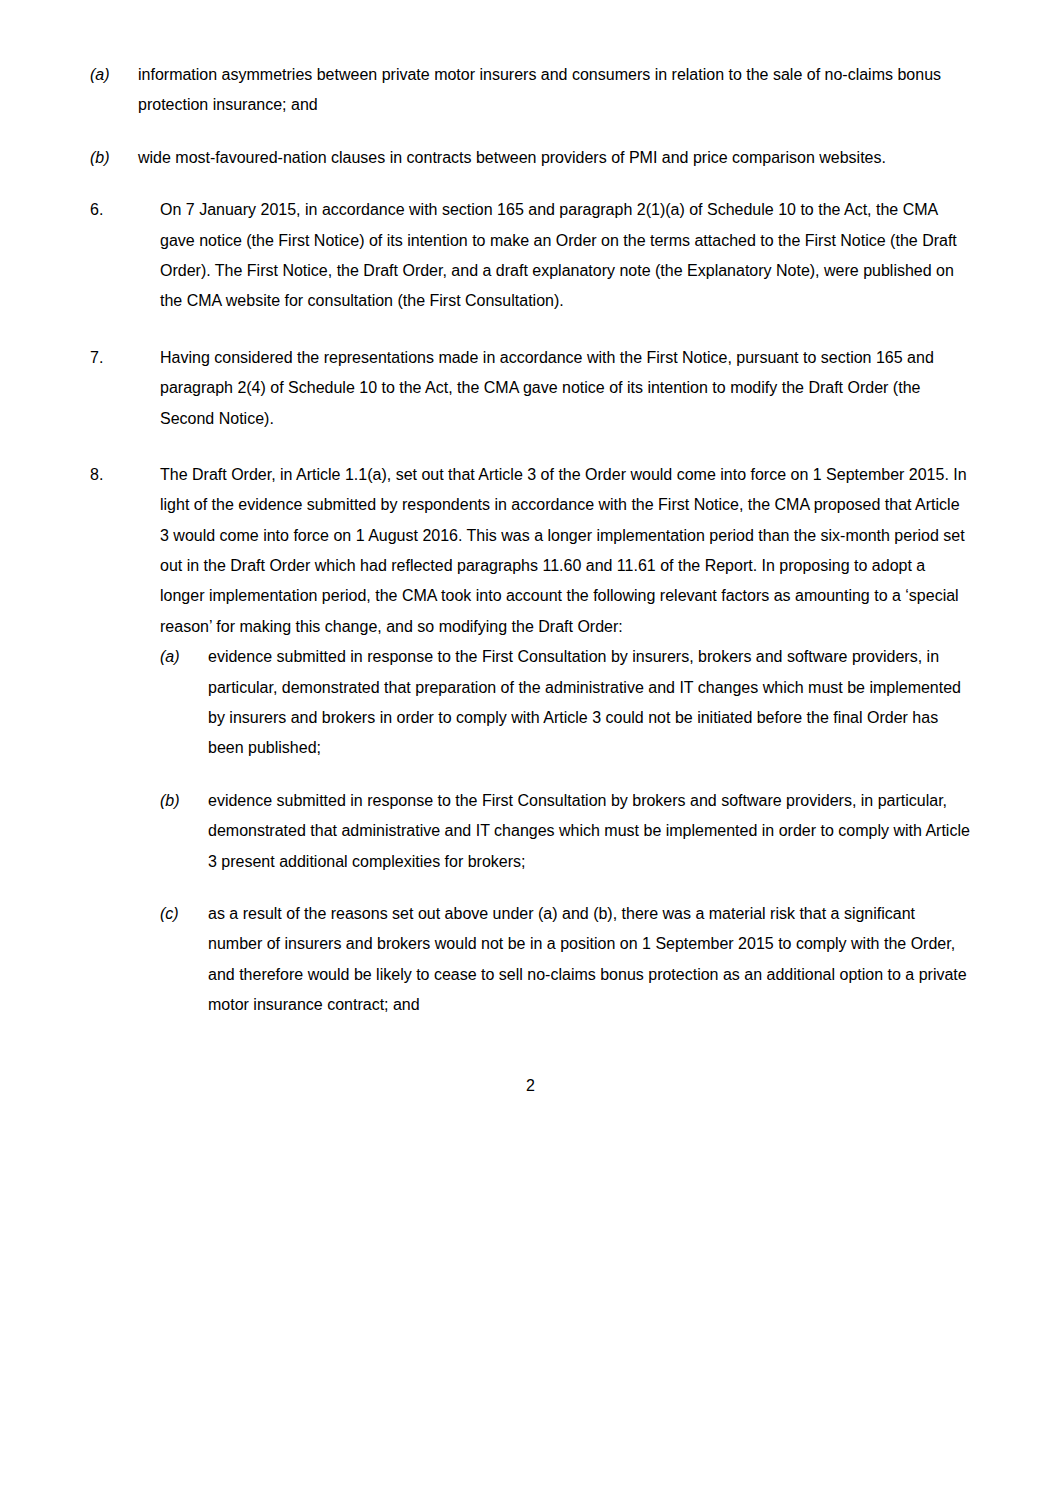(a) information asymmetries between private motor insurers and consumers in relation to the sale of no-claims bonus protection insurance; and
(b) wide most-favoured-nation clauses in contracts between providers of PMI and price comparison websites.
6. On 7 January 2015, in accordance with section 165 and paragraph 2(1)(a) of Schedule 10 to the Act, the CMA gave notice (the First Notice) of its intention to make an Order on the terms attached to the First Notice (the Draft Order). The First Notice, the Draft Order, and a draft explanatory note (the Explanatory Note), were published on the CMA website for consultation (the First Consultation).
7. Having considered the representations made in accordance with the First Notice, pursuant to section 165 and paragraph 2(4) of Schedule 10 to the Act, the CMA gave notice of its intention to modify the Draft Order (the Second Notice).
8. The Draft Order, in Article 1.1(a), set out that Article 3 of the Order would come into force on 1 September 2015. In light of the evidence submitted by respondents in accordance with the First Notice, the CMA proposed that Article 3 would come into force on 1 August 2016. This was a longer implementation period than the six-month period set out in the Draft Order which had reflected paragraphs 11.60 and 11.61 of the Report. In proposing to adopt a longer implementation period, the CMA took into account the following relevant factors as amounting to a ‘special reason’ for making this change, and so modifying the Draft Order:
(a) evidence submitted in response to the First Consultation by insurers, brokers and software providers, in particular, demonstrated that preparation of the administrative and IT changes which must be implemented by insurers and brokers in order to comply with Article 3 could not be initiated before the final Order has been published;
(b) evidence submitted in response to the First Consultation by brokers and software providers, in particular, demonstrated that administrative and IT changes which must be implemented in order to comply with Article 3 present additional complexities for brokers;
(c) as a result of the reasons set out above under (a) and (b), there was a material risk that a significant number of insurers and brokers would not be in a position on 1 September 2015 to comply with the Order, and therefore would be likely to cease to sell no-claims bonus protection as an additional option to a private motor insurance contract; and
2